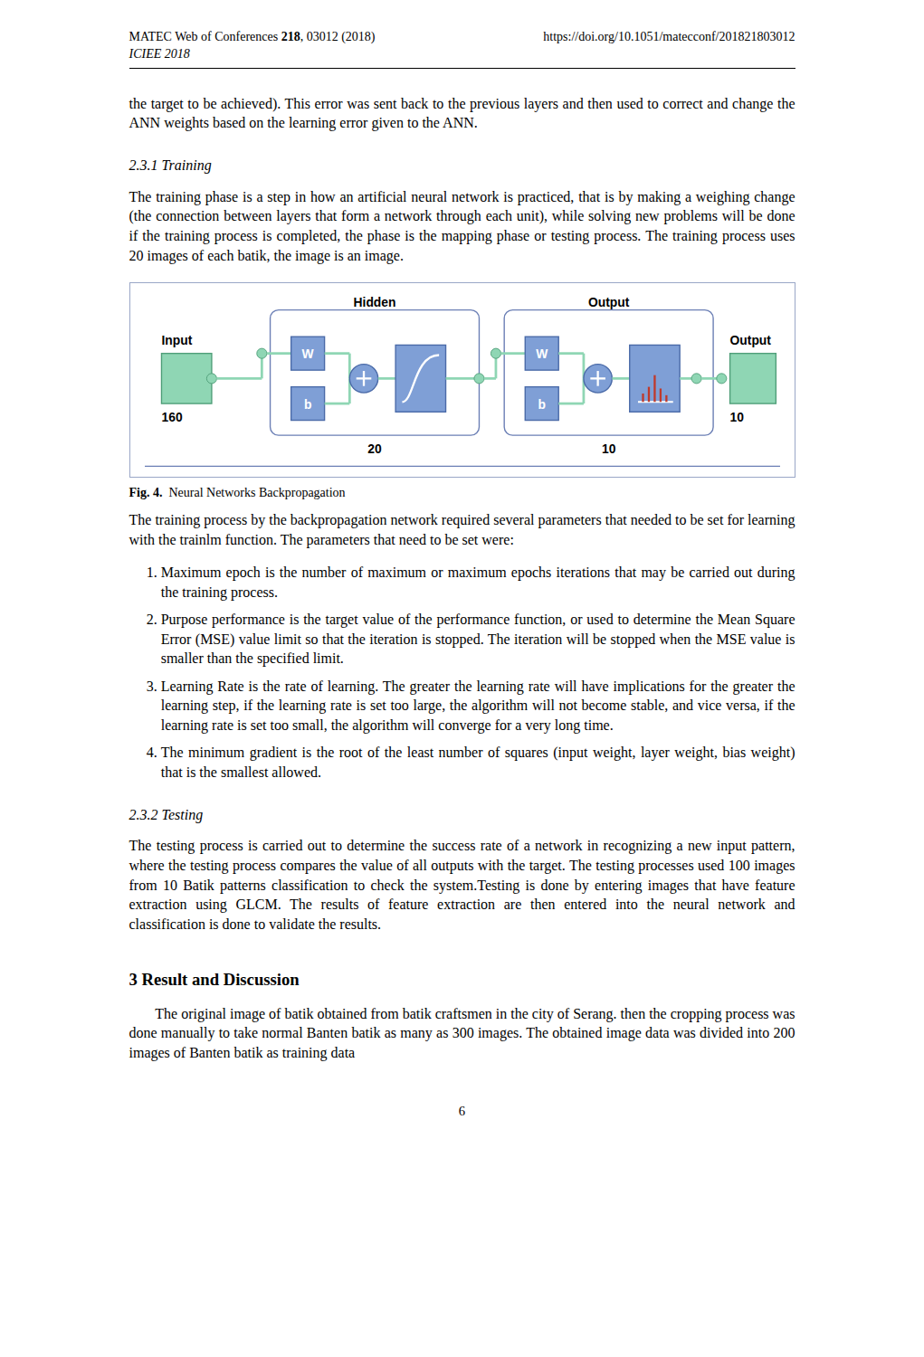MATEC Web of Conferences 218, 03012 (2018)
ICIEE 2018
https://doi.org/10.1051/matecconf/201821803012
the target to be achieved). This error was sent back to the previous layers and then used to correct and change the ANN weights based on the learning error given to the ANN.
2.3.1 Training
The training phase is a step in how an artificial neural network is practiced, that is by making a weighing change (the connection between layers that form a network through each unit), while solving new problems will be done if the training process is completed, the phase is the mapping phase or testing process. The training process uses 20 images of each batik, the image is an image.
Hidden Output Input 160 W b W b Output 10 20 10
Fig. 4. Neural Networks Backpropagation
The training process by the backpropagation network required several parameters that needed to be set for learning with the trainlm function. The parameters that need to be set were:
Maximum epoch is the number of maximum or maximum epochs iterations that may be carried out during the training process.
Purpose performance is the target value of the performance function, or used to determine the Mean Square Error (MSE) value limit so that the iteration is stopped. The iteration will be stopped when the MSE value is smaller than the specified limit.
Learning Rate is the rate of learning. The greater the learning rate will have implications for the greater the learning step, if the learning rate is set too large, the algorithm will not become stable, and vice versa, if the learning rate is set too small, the algorithm will converge for a very long time.
The minimum gradient is the root of the least number of squares (input weight, layer weight, bias weight) that is the smallest allowed.
2.3.2 Testing
The testing process is carried out to determine the success rate of a network in recognizing a new input pattern, where the testing process compares the value of all outputs with the target. The testing processes used 100 images from 10 Batik patterns classification to check the system.Testing is done by entering images that have feature extraction using GLCM. The results of feature extraction are then entered into the neural network and classification is done to validate the results.
3 Result and Discussion
The original image of batik obtained from batik craftsmen in the city of Serang. then the cropping process was done manually to take normal Banten batik as many as 300 images. The obtained image data was divided into 200 images of Banten batik as training data
6